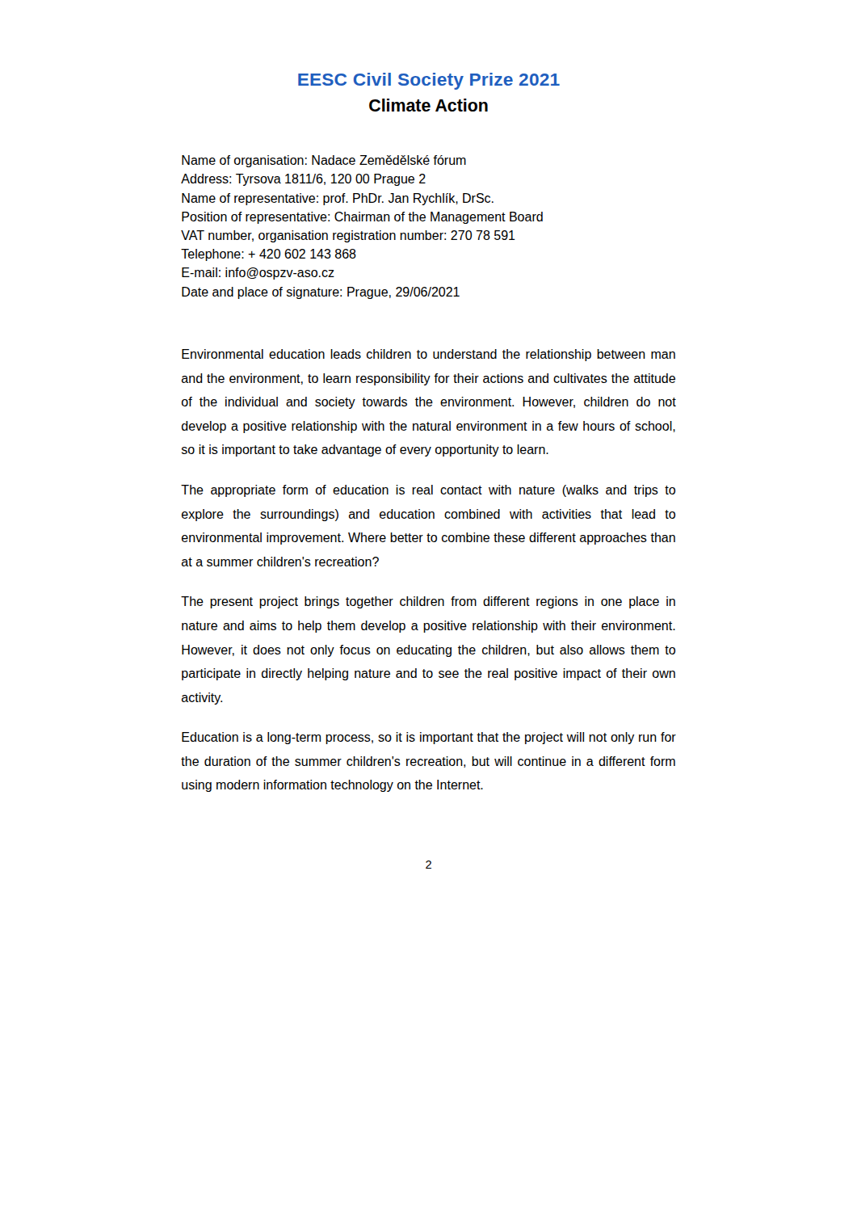EESC Civil Society Prize 2021
Climate Action
Name of organisation: Nadace Zemědělské fórum
Address: Tyrsova 1811/6, 120 00 Prague 2
Name of representative: prof. PhDr. Jan Rychlík, DrSc.
Position of representative: Chairman of the Management Board
VAT number, organisation registration number: 270 78 591
Telephone: + 420 602 143 868
E-mail: info@ospzv-aso.cz
Date and place of signature: Prague, 29/06/2021
Environmental education leads children to understand the relationship between man and the environment, to learn responsibility for their actions and cultivates the attitude of the individual and society towards the environment. However, children do not develop a positive relationship with the natural environment in a few hours of school, so it is important to take advantage of every opportunity to learn.
The appropriate form of education is real contact with nature (walks and trips to explore the surroundings) and education combined with activities that lead to environmental improvement. Where better to combine these different approaches than at a summer children's recreation?
The present project brings together children from different regions in one place in nature and aims to help them develop a positive relationship with their environment. However, it does not only focus on educating the children, but also allows them to participate in directly helping nature and to see the real positive impact of their own activity.
Education is a long-term process, so it is important that the project will not only run for the duration of the summer children's recreation, but will continue in a different form using modern information technology on the Internet.
2